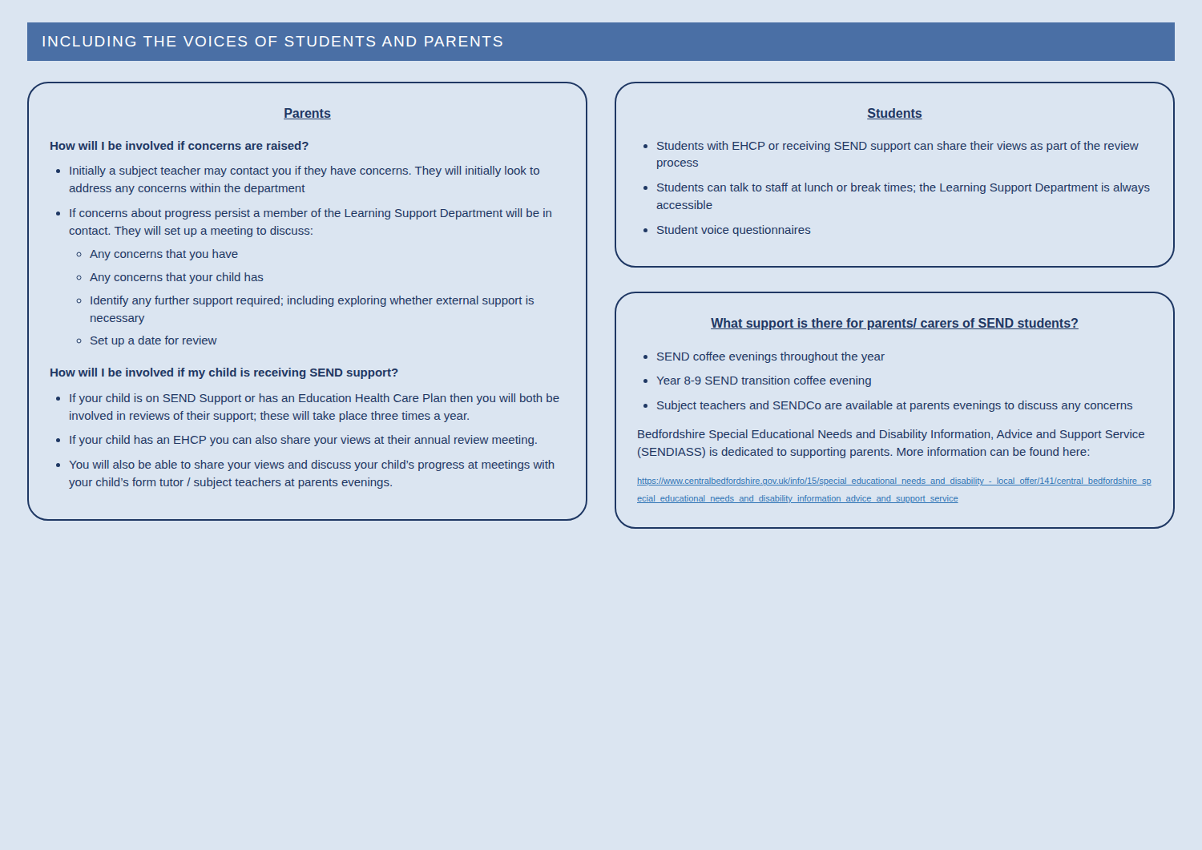Including the Voices of Students and Parents
Parents
How will I be involved if concerns are raised?
Initially a subject teacher may contact you if they have concerns. They will initially look to address any concerns within the department
If concerns about progress persist a member of the Learning Support Department will be in contact. They will set up a meeting to discuss:
Any concerns that you have
Any concerns that your child has
Identify any further support required; including exploring whether external support is necessary
Set up a date for review
How will I be involved if my child is receiving SEND support?
If your child is on SEND Support or has an Education Health Care Plan then you will both be involved in reviews of their support; these will take place three times a year.
If your child has an EHCP you can also share your views at their annual review meeting.
You will also be able to share your views and discuss your child’s progress at meetings with your child’s form tutor / subject teachers at parents evenings.
Students
Students with EHCP or receiving SEND support can share their views as part of the review process
Students can talk to staff at lunch or break times; the Learning Support Department is always accessible
Student voice questionnaires
What support is there for parents/ carers of SEND students?
SEND coffee evenings throughout the year
Year 8-9 SEND transition coffee evening
Subject teachers and SENDCo are available at parents evenings to discuss any concerns
Bedfordshire Special Educational Needs and Disability Information, Advice and Support Service (SENDIASS) is dedicated to supporting parents. More information can be found here:
https://www.centralbedfordshire.gov.uk/info/15/special_educational_needs_and_disability_-_local_offer/141/central_bedfordshire_special_educational_needs_and_disability_information_advice_and_support_service